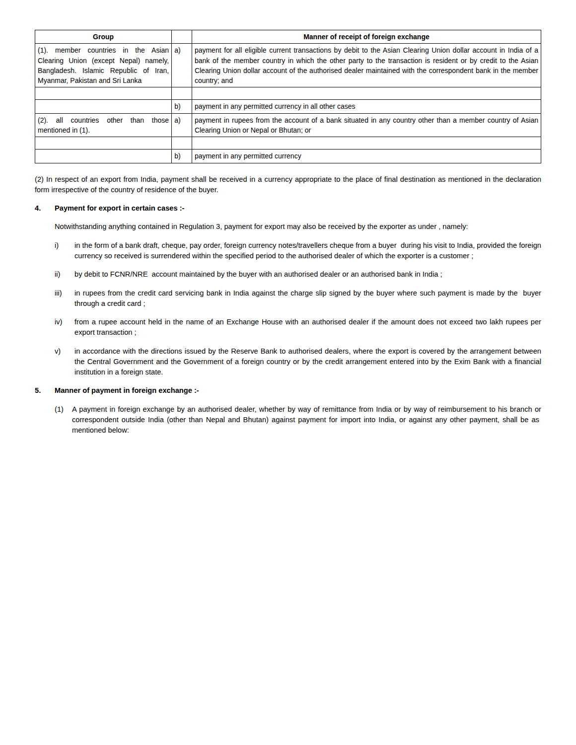| Group | | Manner of receipt of foreign exchange |
| --- | --- | --- |
| (1). member countries in the Asian Clearing Union (except Nepal) namely, Bangladesh. Islamic Republic of Iran, Myanmar, Pakistan and Sri Lanka | a) | payment for all eligible current transactions by debit to the Asian Clearing Union dollar account in India of a bank of the member country in which the other party to the transaction is resident or by credit to the Asian Clearing Union dollar account of the authorised dealer maintained with the correspondent bank in the member country; and |
| | b) | payment in any permitted currency in all other cases |
| (2). all countries other than those mentioned in (1). | a) | payment in rupees from the account of a bank situated in any country other than a member country of Asian Clearing Union or Nepal or Bhutan; or |
| | b) | payment in any permitted currency |
(2) In respect of an export from India, payment shall be received in a currency appropriate to the place of final destination as mentioned in the declaration form irrespective of the country of residence of the buyer.
4. Payment for export in certain cases :-
Notwithstanding anything contained in Regulation 3, payment for export may also be received by the exporter as under , namely:
i) in the form of a bank draft, cheque, pay order, foreign currency notes/travellers cheque from a buyer during his visit to India, provided the foreign currency so received is surrendered within the specified period to the authorised dealer of which the exporter is a customer ;
ii) by debit to FCNR/NRE account maintained by the buyer with an authorised dealer or an authorised bank in India ;
iii) in rupees from the credit card servicing bank in India against the charge slip signed by the buyer where such payment is made by the buyer through a credit card ;
iv) from a rupee account held in the name of an Exchange House with an authorised dealer if the amount does not exceed two lakh rupees per export transaction ;
v) in accordance with the directions issued by the Reserve Bank to authorised dealers, where the export is covered by the arrangement between the Central Government and the Government of a foreign country or by the credit arrangement entered into by the Exim Bank with a financial institution in a foreign state.
5. Manner of payment in foreign exchange :-
(1) A payment in foreign exchange by an authorised dealer, whether by way of remittance from India or by way of reimbursement to his branch or correspondent outside India (other than Nepal and Bhutan) against payment for import into India, or against any other payment, shall be as mentioned below: